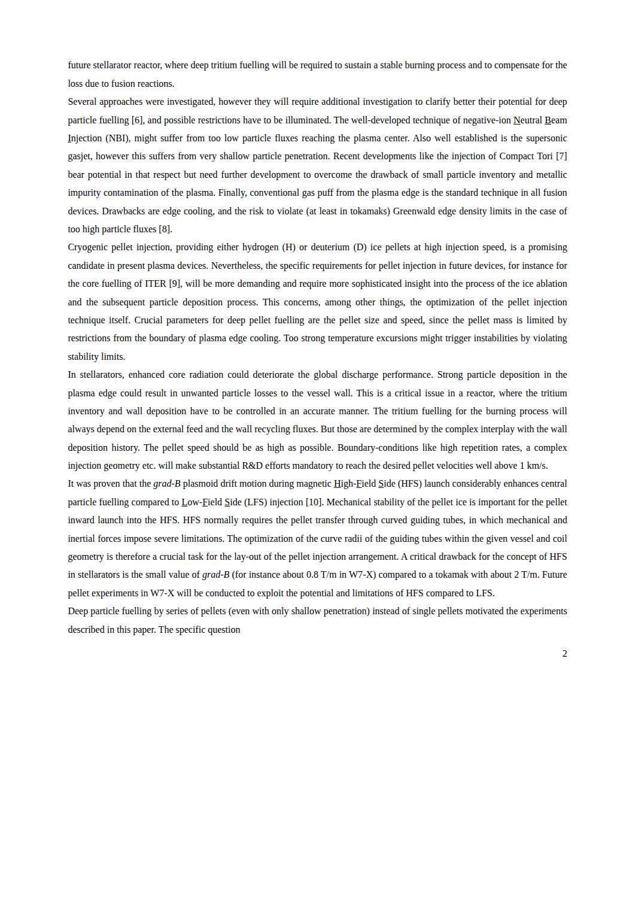future stellarator reactor, where deep tritium fuelling will be required to sustain a stable burning process and to compensate for the loss due to fusion reactions.
Several approaches were investigated, however they will require additional investigation to clarify better their potential for deep particle fuelling [6], and possible restrictions have to be illuminated. The well-developed technique of negative-ion Neutral Beam Injection (NBI), might suffer from too low particle fluxes reaching the plasma center. Also well established is the supersonic gasjet, however this suffers from very shallow particle penetration. Recent developments like the injection of Compact Tori [7] bear potential in that respect but need further development to overcome the drawback of small particle inventory and metallic impurity contamination of the plasma. Finally, conventional gas puff from the plasma edge is the standard technique in all fusion devices. Drawbacks are edge cooling, and the risk to violate (at least in tokamaks) Greenwald edge density limits in the case of too high particle fluxes [8].
Cryogenic pellet injection, providing either hydrogen (H) or deuterium (D) ice pellets at high injection speed, is a promising candidate in present plasma devices. Nevertheless, the specific requirements for pellet injection in future devices, for instance for the core fuelling of ITER [9], will be more demanding and require more sophisticated insight into the process of the ice ablation and the subsequent particle deposition process. This concerns, among other things, the optimization of the pellet injection technique itself. Crucial parameters for deep pellet fuelling are the pellet size and speed, since the pellet mass is limited by restrictions from the boundary of plasma edge cooling. Too strong temperature excursions might trigger instabilities by violating stability limits.
In stellarators, enhanced core radiation could deteriorate the global discharge performance. Strong particle deposition in the plasma edge could result in unwanted particle losses to the vessel wall. This is a critical issue in a reactor, where the tritium inventory and wall deposition have to be controlled in an accurate manner. The tritium fuelling for the burning process will always depend on the external feed and the wall recycling fluxes. But those are determined by the complex interplay with the wall deposition history. The pellet speed should be as high as possible. Boundary-conditions like high repetition rates, a complex injection geometry etc. will make substantial R&D efforts mandatory to reach the desired pellet velocities well above 1 km/s.
It was proven that the grad-B plasmoid drift motion during magnetic High-Field Side (HFS) launch considerably enhances central particle fuelling compared to Low-Field Side (LFS) injection [10]. Mechanical stability of the pellet ice is important for the pellet inward launch into the HFS. HFS normally requires the pellet transfer through curved guiding tubes, in which mechanical and inertial forces impose severe limitations. The optimization of the curve radii of the guiding tubes within the given vessel and coil geometry is therefore a crucial task for the lay-out of the pellet injection arrangement. A critical drawback for the concept of HFS in stellarators is the small value of grad-B (for instance about 0.8 T/m in W7-X) compared to a tokamak with about 2 T/m. Future pellet experiments in W7-X will be conducted to exploit the potential and limitations of HFS compared to LFS.
Deep particle fuelling by series of pellets (even with only shallow penetration) instead of single pellets motivated the experiments described in this paper. The specific question
2